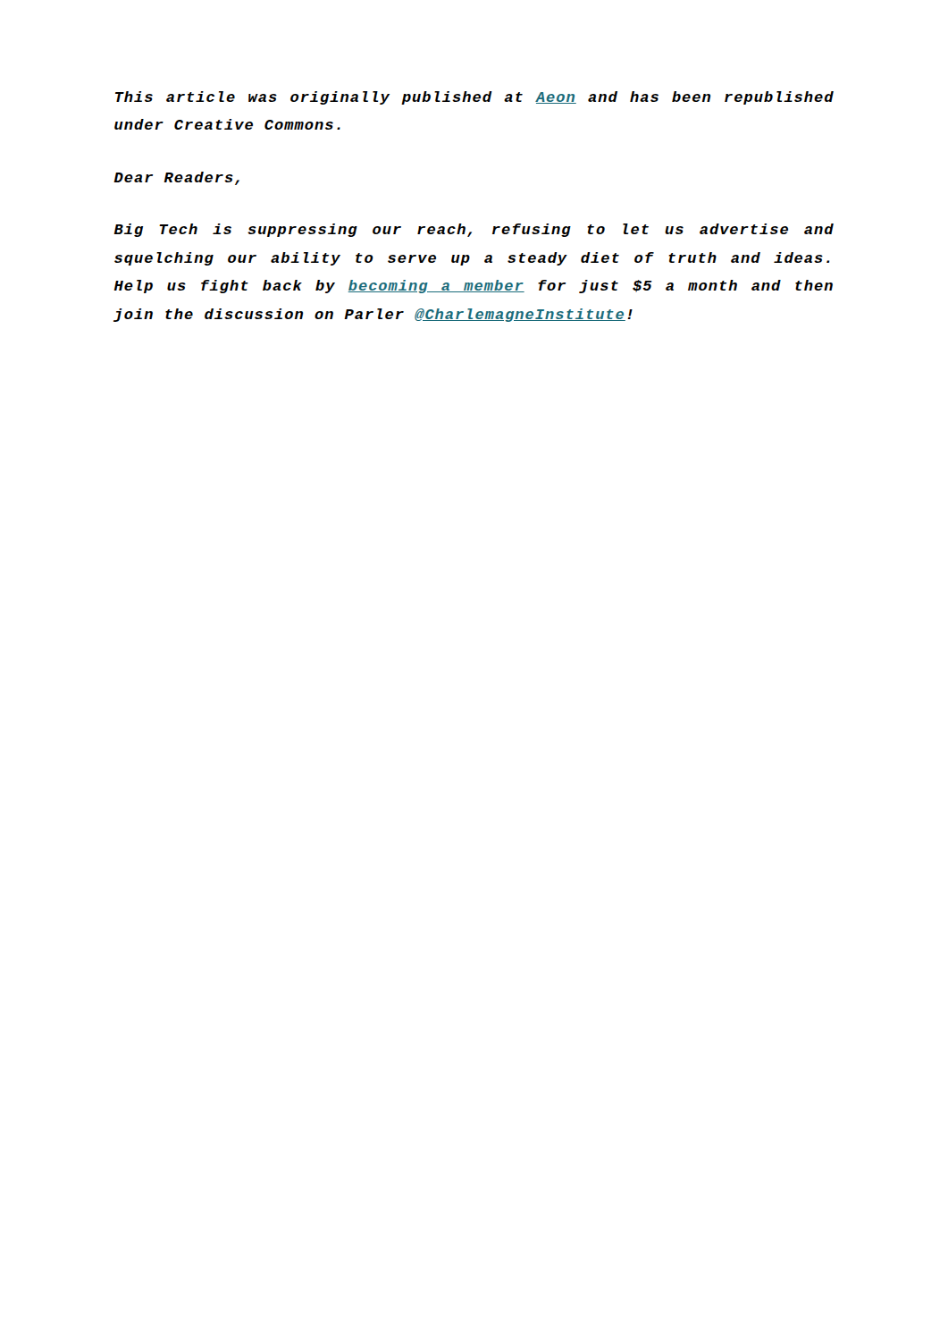This article was originally published at Aeon and has been republished under Creative Commons.
Dear Readers,
Big Tech is suppressing our reach, refusing to let us advertise and squelching our ability to serve up a steady diet of truth and ideas. Help us fight back by becoming a member for just $5 a month and then join the discussion on Parler @CharlemagneInstitute!